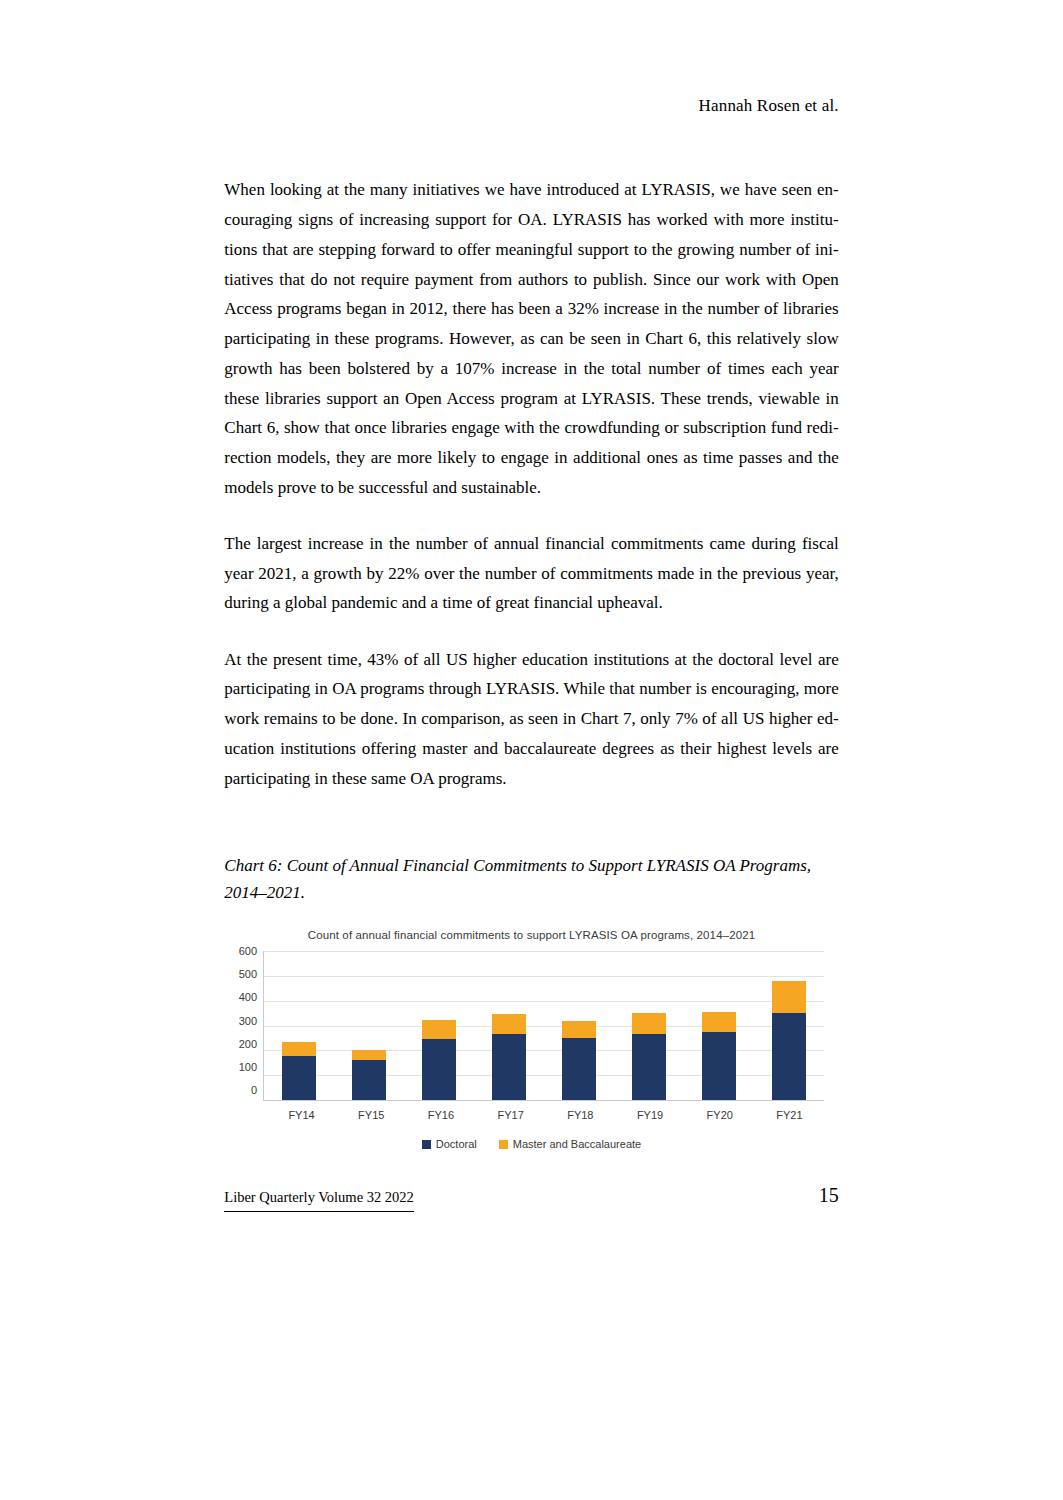Hannah Rosen et al.
When looking at the many initiatives we have introduced at LYRASIS, we have seen encouraging signs of increasing support for OA. LYRASIS has worked with more institutions that are stepping forward to offer meaningful support to the growing number of initiatives that do not require payment from authors to publish. Since our work with Open Access programs began in 2012, there has been a 32% increase in the number of libraries participating in these programs. However, as can be seen in Chart 6, this relatively slow growth has been bolstered by a 107% increase in the total number of times each year these libraries support an Open Access program at LYRASIS. These trends, viewable in Chart 6, show that once libraries engage with the crowdfunding or subscription fund redirection models, they are more likely to engage in additional ones as time passes and the models prove to be successful and sustainable.
The largest increase in the number of annual financial commitments came during fiscal year 2021, a growth by 22% over the number of commitments made in the previous year, during a global pandemic and a time of great financial upheaval.
At the present time, 43% of all US higher education institutions at the doctoral level are participating in OA programs through LYRASIS. While that number is encouraging, more work remains to be done. In comparison, as seen in Chart 7, only 7% of all US higher education institutions offering master and baccalaureate degrees as their highest levels are participating in these same OA programs.
Chart 6: Count of Annual Financial Commitments to Support LYRASIS OA Programs, 2014–2021.
Count of annual financial commitments to support LYRASIS OA programs, 2014–2021
600 500 400 300 200 100 0
FY14 FY15 FY16 FY17 FY18 FY19 FY20 FY21
Doctoral
Master and Baccalaureate
Liber Quarterly Volume 32 2022 15